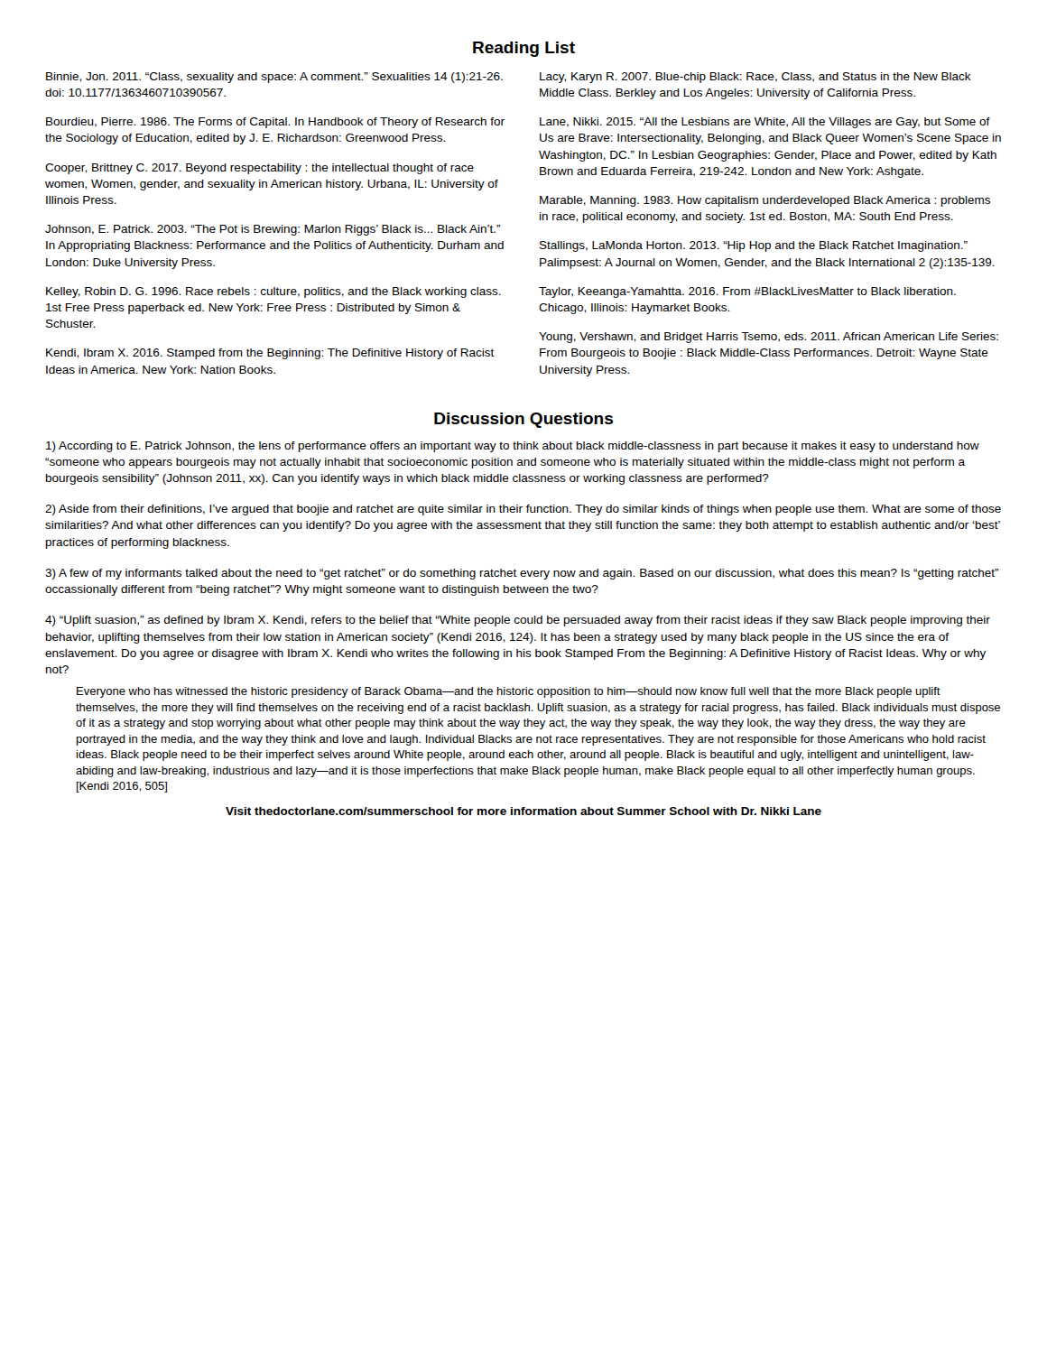Reading List
Binnie, Jon. 2011. “Class, sexuality and space: A comment.” Sexualities 14 (1):21-26. doi: 10.1177/1363460710390567.
Bourdieu, Pierre. 1986. The Forms of Capital. In Handbook of Theory of Research for the Sociology of Education, edited by J. E. Richardson: Greenwood Press.
Cooper, Brittney C. 2017. Beyond respectability : the intellectual thought of race women, Women, gender, and sexuality in American history. Urbana, IL: University of Illinois Press.
Johnson, E. Patrick. 2003. “The Pot is Brewing: Marlon Riggs’ Black is... Black Ain’t.” In Appropriating Blackness: Performance and the Politics of Authenticity. Durham and London: Duke University Press.
Kelley, Robin D. G. 1996. Race rebels : culture, politics, and the Black working class. 1st Free Press paperback ed. New York: Free Press : Distributed by Simon & Schuster.
Kendi, Ibram X. 2016. Stamped from the Beginning: The Definitive History of Racist Ideas in America. New York: Nation Books.
Lacy, Karyn R. 2007. Blue-chip Black: Race, Class, and Status in the New Black Middle Class. Berkley and Los Angeles: University of California Press.
Lane, Nikki. 2015. “All the Lesbians are White, All the Villages are Gay, but Some of Us are Brave: Intersectionality, Belonging, and Black Queer Women’s Scene Space in Washington, DC.” In Lesbian Geographies: Gender, Place and Power, edited by Kath Brown and Eduarda Ferreira, 219-242. London and New York: Ashgate.
Marable, Manning. 1983. How capitalism underdeveloped Black America : problems in race, political economy, and society. 1st ed. Boston, MA: South End Press.
Stallings, LaMonda Horton. 2013. “Hip Hop and the Black Ratchet Imagination.” Palimpsest: A Journal on Women, Gender, and the Black International 2 (2):135-139.
Taylor, Keeanga-Yamahtta. 2016. From #BlackLivesMatter to Black liberation. Chicago, Illinois: Haymarket Books.
Young, Vershawn, and Bridget Harris Tsemo, eds. 2011. African American Life Series: From Bourgeois to Boojie : Black Middle-Class Performances. Detroit: Wayne State University Press.
Discussion Questions
1) According to E. Patrick Johnson, the lens of performance offers an important way to think about black middle-classness in part because it makes it easy to understand how “someone who appears bourgeois may not actually inhabit that socioeconomic position and someone who is materially situated within the middle-class might not perform a bourgeois sensibility” (Johnson 2011, xx). Can you identify ways in which black middle classness or working classness are performed?
2) Aside from their definitions, I’ve argued that boojie and ratchet are quite similar in their function. They do similar kinds of things when people use them. What are some of those similarities? And what other differences can you identify? Do you agree with the assessment that they still function the same: they both attempt to establish authentic and/or ‘best’ practices of performing blackness.
3) A few of my informants talked about the need to “get ratchet” or do something ratchet every now and again. Based on our discussion, what does this mean? Is “getting ratchet” occassionally different from “being ratchet”? Why might someone want to distinguish between the two?
4) “Uplift suasion,” as defined by Ibram X. Kendi, refers to the belief that “White people could be persuaded away from their racist ideas if they saw Black people improving their behavior, uplifting themselves from their low station in American society” (Kendi 2016, 124). It has been a strategy used by many black people in the US since the era of enslavement. Do you agree or disagree with Ibram X. Kendi who writes the following in his book Stamped From the Beginning: A Definitive History of Racist Ideas. Why or why not?
Everyone who has witnessed the historic presidency of Barack Obama—and the historic opposition to him—should now know full well that the more Black people uplift themselves, the more they will find themselves on the receiving end of a racist backlash. Uplift suasion, as a strategy for racial progress, has failed. Black individuals must dispose of it as a strategy and stop worrying about what other people may think about the way they act, the way they speak, the way they look, the way they dress, the way they are portrayed in the media, and the way they think and love and laugh. Individual Blacks are not race representatives. They are not responsible for those Americans who hold racist ideas. Black people need to be their imperfect selves around White people, around each other, around all people. Black is beautiful and ugly, intelligent and unintelligent, law-abiding and law-breaking, industrious and lazy—and it is those imperfections that make Black people human, make Black people equal to all other imperfectly human groups. [Kendi 2016, 505]
Visit thedoctorlane.com/summerschool for more information about Summer School with Dr. Nikki Lane